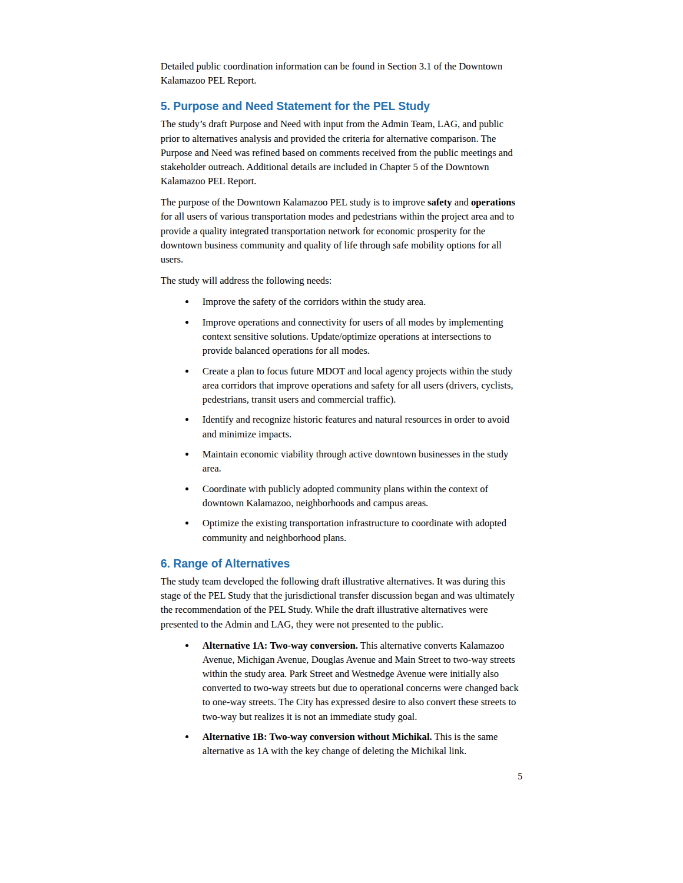Detailed public coordination information can be found in Section 3.1 of the Downtown Kalamazoo PEL Report.
5. Purpose and Need Statement for the PEL Study
The study’s draft Purpose and Need with input from the Admin Team, LAG, and public prior to alternatives analysis and provided the criteria for alternative comparison. The Purpose and Need was refined based on comments received from the public meetings and stakeholder outreach. Additional details are included in Chapter 5 of the Downtown Kalamazoo PEL Report.
The purpose of the Downtown Kalamazoo PEL study is to improve safety and operations for all users of various transportation modes and pedestrians within the project area and to provide a quality integrated transportation network for economic prosperity for the downtown business community and quality of life through safe mobility options for all users.
The study will address the following needs:
Improve the safety of the corridors within the study area.
Improve operations and connectivity for users of all modes by implementing context sensitive solutions. Update/optimize operations at intersections to provide balanced operations for all modes.
Create a plan to focus future MDOT and local agency projects within the study area corridors that improve operations and safety for all users (drivers, cyclists, pedestrians, transit users and commercial traffic).
Identify and recognize historic features and natural resources in order to avoid and minimize impacts.
Maintain economic viability through active downtown businesses in the study area.
Coordinate with publicly adopted community plans within the context of downtown Kalamazoo, neighborhoods and campus areas.
Optimize the existing transportation infrastructure to coordinate with adopted community and neighborhood plans.
6. Range of Alternatives
The study team developed the following draft illustrative alternatives. It was during this stage of the PEL Study that the jurisdictional transfer discussion began and was ultimately the recommendation of the PEL Study. While the draft illustrative alternatives were presented to the Admin and LAG, they were not presented to the public.
Alternative 1A: Two-way conversion. This alternative converts Kalamazoo Avenue, Michigan Avenue, Douglas Avenue and Main Street to two-way streets within the study area. Park Street and Westnedge Avenue were initially also converted to two-way streets but due to operational concerns were changed back to one-way streets. The City has expressed desire to also convert these streets to two-way but realizes it is not an immediate study goal.
Alternative 1B: Two-way conversion without Michikal. This is the same alternative as 1A with the key change of deleting the Michikal link.
5